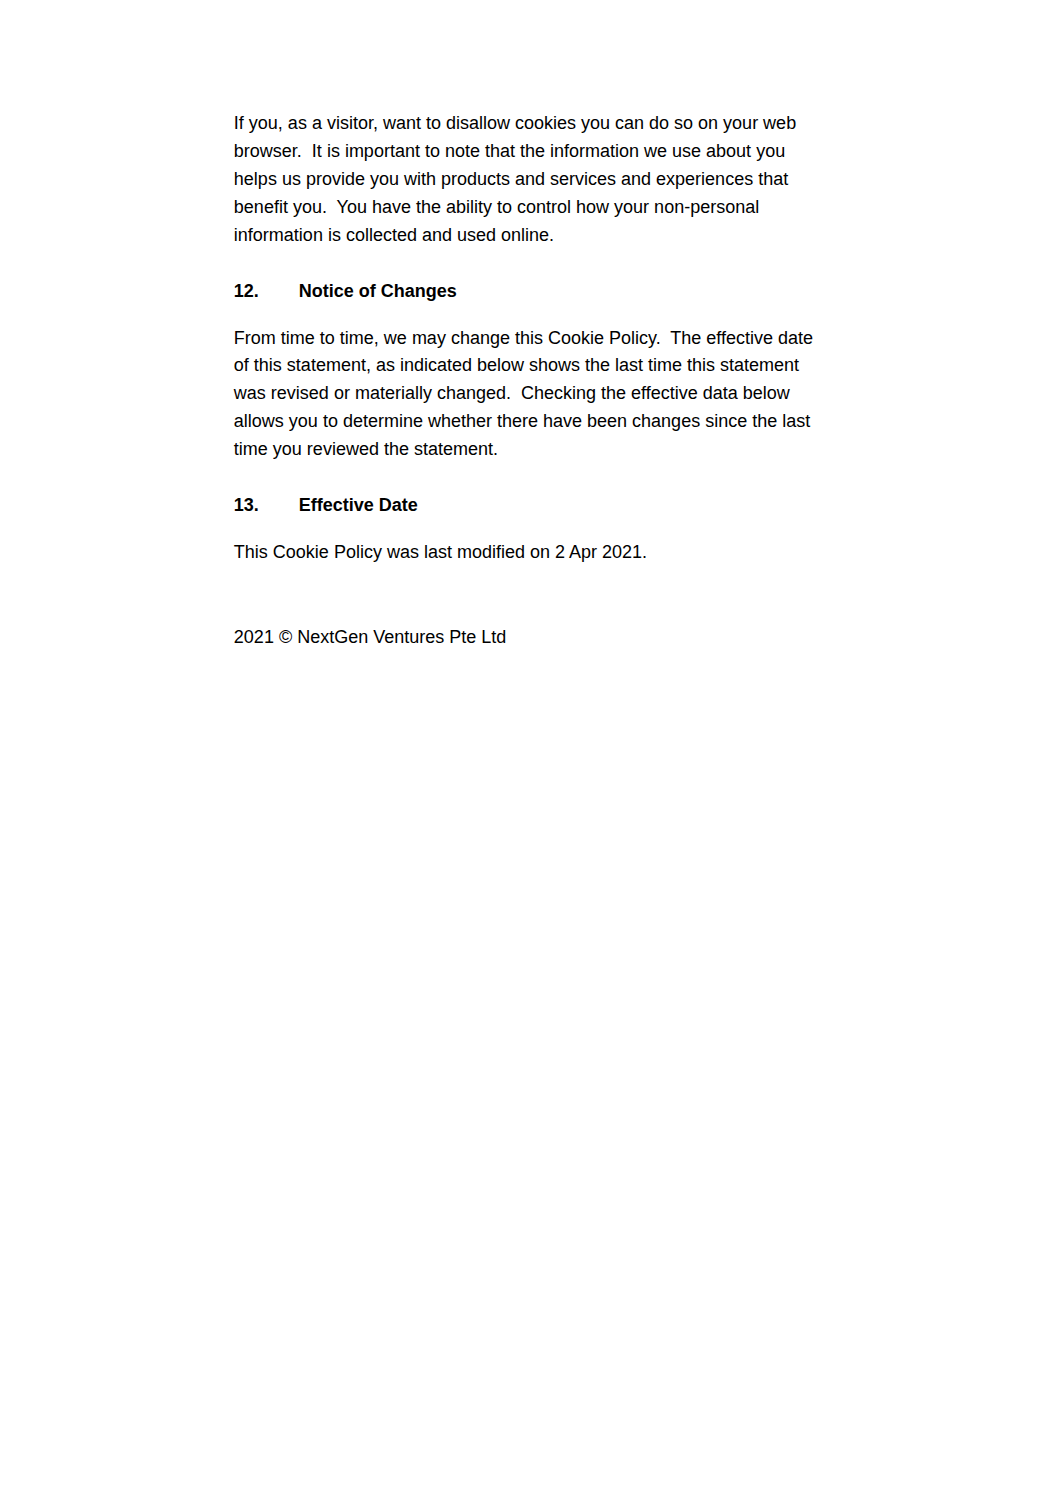If you, as a visitor, want to disallow cookies you can do so on your web browser. It is important to note that the information we use about you helps us provide you with products and services and experiences that benefit you. You have the ability to control how your non-personal information is collected and used online.
12. Notice of Changes
From time to time, we may change this Cookie Policy. The effective date of this statement, as indicated below shows the last time this statement was revised or materially changed. Checking the effective data below allows you to determine whether there have been changes since the last time you reviewed the statement.
13. Effective Date
This Cookie Policy was last modified on 2 Apr 2021.
2021 © NextGen Ventures Pte Ltd